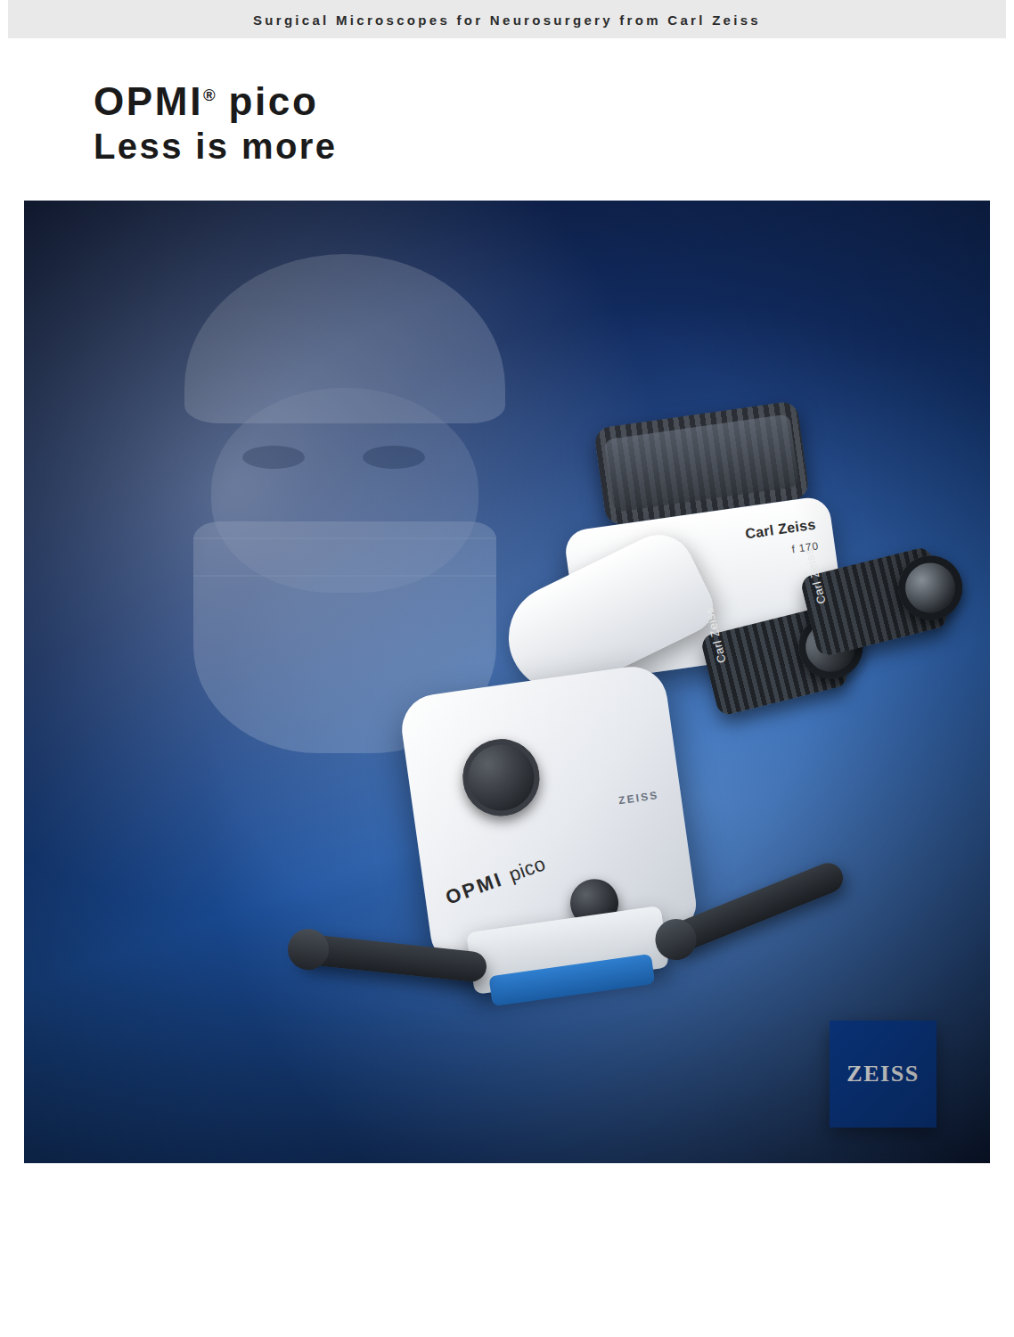Surgical Microscopes for Neurosurgery from Carl Zeiss
OPMI® pico
Less is more
Carl Zeiss f 170
Carl Zeiss
Carl Zeiss
OPMI pico
ZEISS
ZEISS